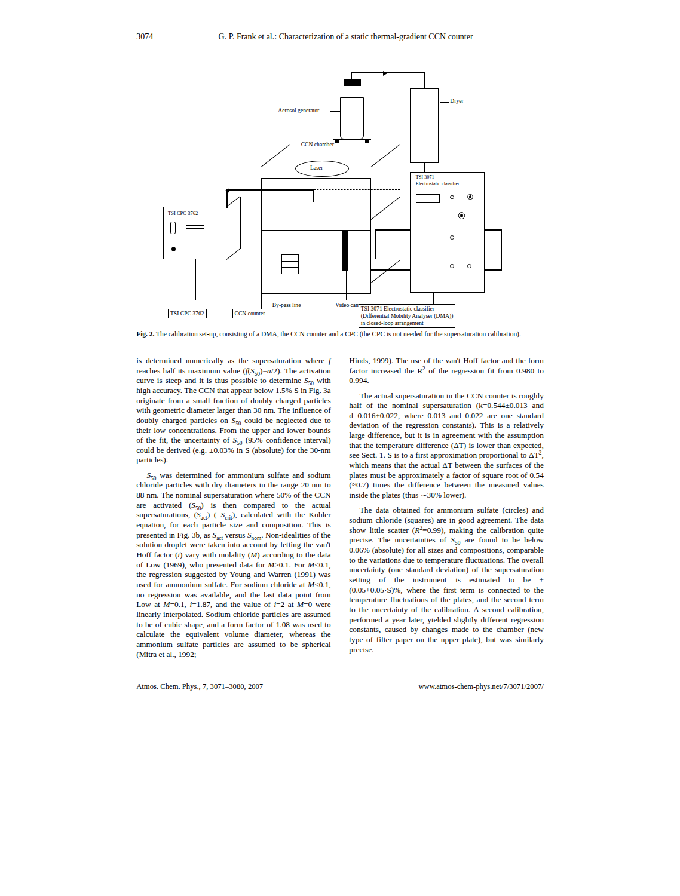3074
G. P. Frank et al.: Characterization of a static thermal-gradient CCN counter
Aerosol generator
Dryer
TSI 3071
Electrostatic classifier
Laser
CCN chamber
Video camera
By-pass line
TSI CPC 3762
TSI CPC 3762
CCN counter
TSI 3071 Electrostatic classifier
(Differential Mobility Analyser (DMA))
in closed-loop arrangement
Fig. 2. The calibration set-up, consisting of a DMA, the CCN counter and a CPC (the CPC is not needed for the supersaturation calibration).
is determined numerically as the supersaturation where f reaches half its maximum value (f(S50)=a/2). The activation curve is steep and it is thus possible to determine S50 with high accuracy. The CCN that appear below 1.5% S in Fig. 3a originate from a small fraction of doubly charged particles with geometric diameter larger than 30 nm. The influence of doubly charged particles on S50 could be neglected due to their low concentrations. From the upper and lower bounds of the fit, the uncertainty of S50 (95% confidence interval) could be derived (e.g. ±0.03% in S (absolute) for the 30-nm particles).
S50 was determined for ammonium sulfate and sodium chloride particles with dry diameters in the range 20 nm to 88 nm. The nominal supersaturation where 50% of the CCN are activated (S50) is then compared to the actual supersaturations, (Sact) (=Scrit), calculated with the Köhler equation, for each particle size and composition. This is presented in Fig. 3b, as Sact versus Snom. Non-idealities of the solution droplet were taken into account by letting the van't Hoff factor (i) vary with molality (M) according to the data of Low (1969), who presented data for M>0.1. For M<0.1, the regression suggested by Young and Warren (1991) was used for ammonium sulfate. For sodium chloride at M<0.1, no regression was available, and the last data point from Low at M=0.1, i=1.87, and the value of i=2 at M=0 were linearly interpolated. Sodium chloride particles are assumed to be of cubic shape, and a form factor of 1.08 was used to calculate the equivalent volume diameter, whereas the ammonium sulfate particles are assumed to be spherical (Mitra et al., 1992;
Hinds, 1999). The use of the van't Hoff factor and the form factor increased the R2 of the regression fit from 0.980 to 0.994.
The actual supersaturation in the CCN counter is roughly half of the nominal supersaturation (k=0.544±0.013 and d=0.016±0.022, where 0.013 and 0.022 are one standard deviation of the regression constants). This is a relatively large difference, but it is in agreement with the assumption that the temperature difference (ΔT) is lower than expected, see Sect. 1. S is to a first approximation proportional to ΔT2, which means that the actual ΔT between the surfaces of the plates must be approximately a factor of square root of 0.54 (≈0.7) times the difference between the measured values inside the plates (thus ∼30% lower).
The data obtained for ammonium sulfate (circles) and sodium chloride (squares) are in good agreement. The data show little scatter (R2=0.99), making the calibration quite precise. The uncertainties of S50 are found to be below 0.06% (absolute) for all sizes and compositions, comparable to the variations due to temperature fluctuations. The overall uncertainty (one standard deviation) of the supersaturation setting of the instrument is estimated to be ±(0.05+0.05·S)%, where the first term is connected to the temperature fluctuations of the plates, and the second term to the uncertainty of the calibration. A second calibration, performed a year later, yielded slightly different regression constants, caused by changes made to the chamber (new type of filter paper on the upper plate), but was similarly precise.
Atmos. Chem. Phys., 7, 3071–3080, 2007
www.atmos-chem-phys.net/7/3071/2007/